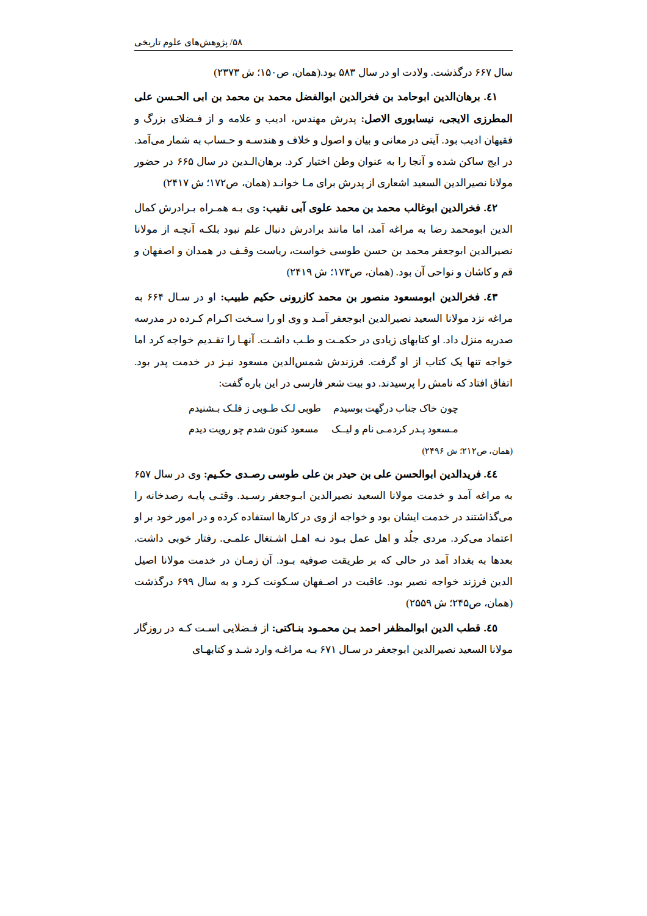۵۸/ پژوهش‌های علوم تاریخی
سال ۶۶۷ درگذشت. ولادت او در سال ۵۸۳ بود.(همان، ص۱۵۰؛ ش ۲۳۷۳)
٤١. برهان‌الدین ابوحامد بن فخرالدین ابوالفضل محمد بن محمد بن ابی الحـسن علی المطرزی الایجی، نیسابوری الاصل: پدرش مهندس، ادیب و علامه و از فـضلای بزرگ و فقیهان ادیب بود. آیتی در معانی و بیان و اصول و خلاف و هندسـه و حـساب به شمار می‌آمد. در ایج ساکن شده و آنجا را به عنوان وطن اختیار کرد. برهان‌الـدین در سال ۶۶۵ در حضور مولانا نصیرالدین السعید اشعاری از پدرش برای مـا خوانـد (همان، ص۱۷۲؛ ش ۲۴۱۷)
٤٢. فخرالدین ابوغالب محمد بن محمد علوی آبی نقیب: وی بـه همـراه بـرادرش کمال الدین ابومحمد رضا به مراغه آمد، اما مانند برادرش دنبال علم نبود بلکـه آنچـه از مولانا نصیرالدین ابوجعفر محمد بن حسن طوسی خواست، ریاست وقـف در همدان و اصفهان و قم و کاشان و نواحی آن بود. (همان، ص۱۷۳؛ ش ۲۴۱۹)
٤٣. فخرالدین ابومسعود منصور بن محمد کازرونی حکیم طبیب: او در سـال ۶۶۴ به مراغه نزد مولانا السعید نصیرالدین ابوجعفر آمـد و وی او را سـخت اکـرام کـرده در مدرسه صدریه منزل داد. او کتابهای زیادی در حکمـت و طـب داشـت. آنهـا را تقـدیم خواجه کرد اما خواجه تنها یک کتاب از او گرفت. فرزندش شمس‌الدین مسعود نیـز در خدمت پدر بود. اتفاق افتاد که نامش را پرسیدند. دو بیت شعر فارسی در این باره گفت:
چون خاک جناب درگهت بوسیدم طوبی لـک طـوبی ز فلـک بـشنیدم مـسعود پـدر کردمـی نام و لیــک مسعود کنون شدم چو رویت دیدم
(همان، ص۲۱۲؛ ش ۲۴۹۶)
٤٤. فریدالدین ابوالحسن علی بن حیدر بن علی طوسی رصـدی حکـیم: وی در سال ۶۵۷ به مراغه آمد و خدمت مولانا السعید نصیرالدین ابـوجعفر رسـید. وقتـی پایـه رصدخانه را می‌گذاشتند در خدمت ایشان بود و خواجه از وی در کارها استفاده کرده و در امور خود بر او اعتماد می‌کرد. مردی جلُد و اهل عمل بـود نـه اهـل اشـتغال علمـی. رفتار خوبی داشت. بعدها به بغداد آمد در حالی که بر طریقت صوفیه بـود. آن زمـان در خدمت مولانا اصیل الدین فرزند خواجه نصیر بود. عاقبت در اصـفهان سـکونت کـرد و به سال ۶۹۹ درگذشت (همان، ص۲۴۵؛ ش ۲۵۵۹)
٤٥. قطب الدین ابوالمظفر احمد بـن محمـود بنـاکتی: از فـضلایی اسـت کـه در روزگار مولانا السعید نصیرالدین ابوجعفر در سـال ۶۷۱ بـه مراغـه وارد شـد و کتابهـای